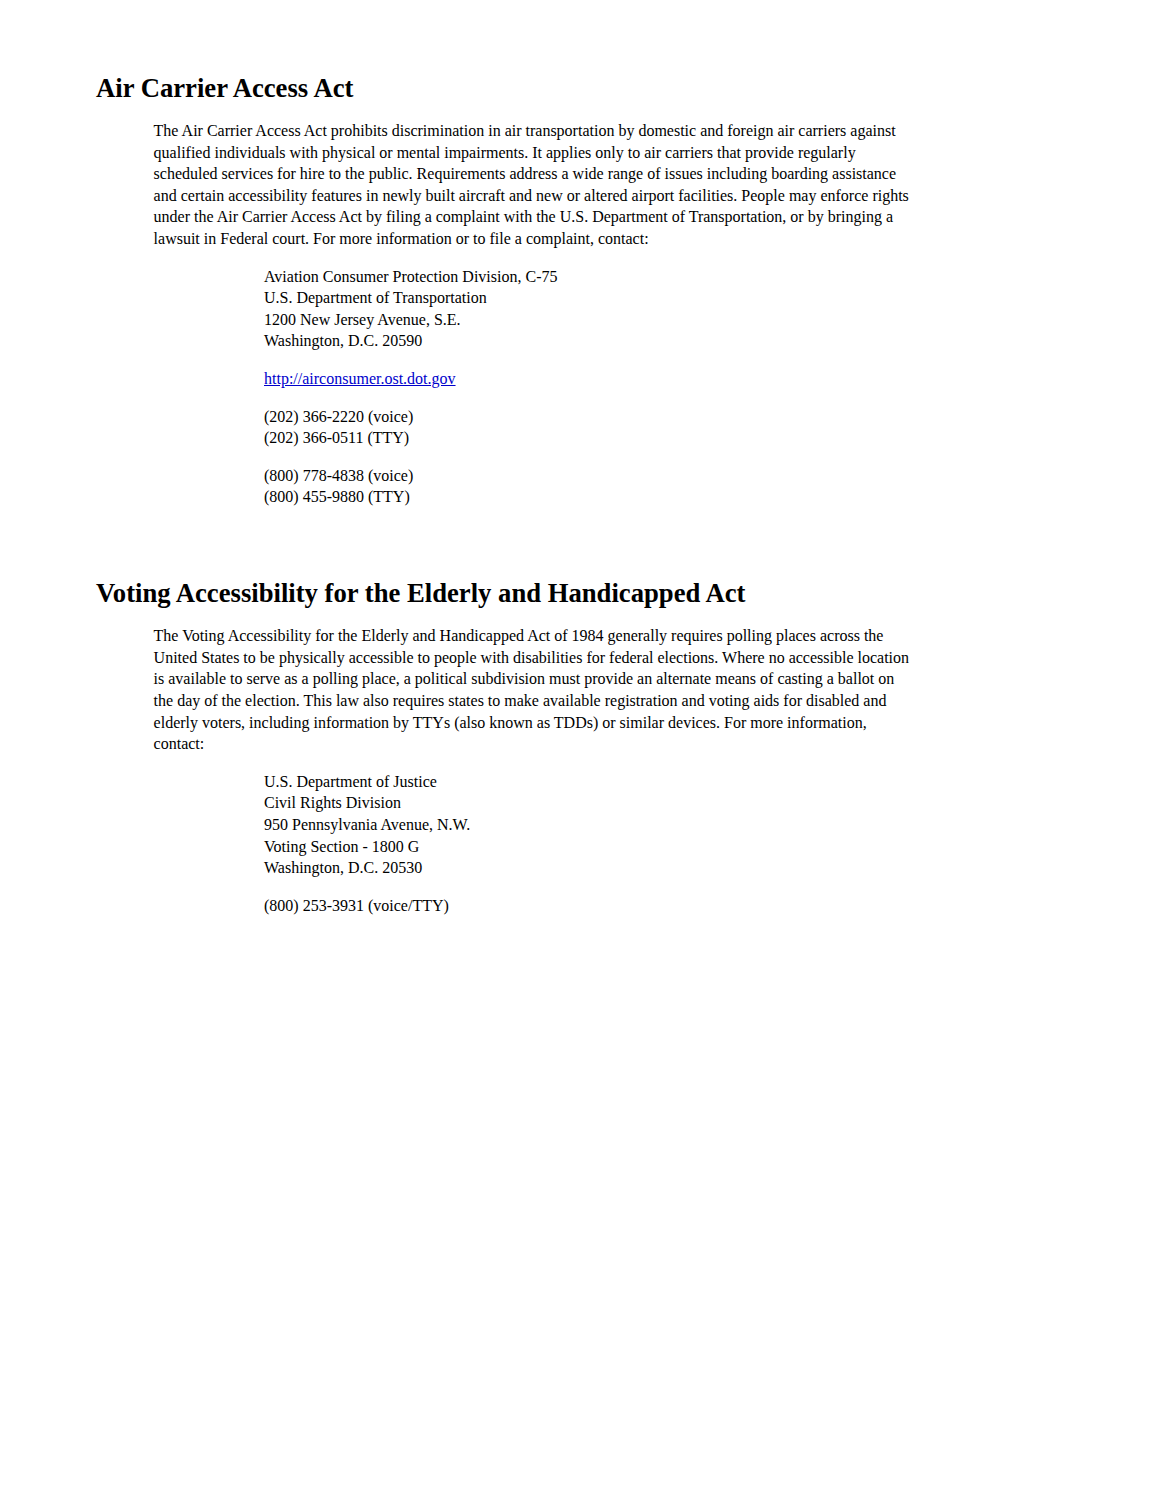Air Carrier Access Act
The Air Carrier Access Act prohibits discrimination in air transportation by domestic and foreign air carriers against qualified individuals with physical or mental impairments. It applies only to air carriers that provide regularly scheduled services for hire to the public. Requirements address a wide range of issues including boarding assistance and certain accessibility features in newly built aircraft and new or altered airport facilities. People may enforce rights under the Air Carrier Access Act by filing a complaint with the U.S. Department of Transportation, or by bringing a lawsuit in Federal court. For more information or to file a complaint, contact:
Aviation Consumer Protection Division, C-75
U.S. Department of Transportation
1200 New Jersey Avenue, S.E.
Washington, D.C. 20590
http://airconsumer.ost.dot.gov
(202) 366-2220 (voice)
(202) 366-0511 (TTY)
(800) 778-4838 (voice)
(800) 455-9880 (TTY)
Voting Accessibility for the Elderly and Handicapped Act
The Voting Accessibility for the Elderly and Handicapped Act of 1984 generally requires polling places across the United States to be physically accessible to people with disabilities for federal elections. Where no accessible location is available to serve as a polling place, a political subdivision must provide an alternate means of casting a ballot on the day of the election. This law also requires states to make available registration and voting aids for disabled and elderly voters, including information by TTYs (also known as TDDs) or similar devices. For more information, contact:
U.S. Department of Justice
Civil Rights Division
950 Pennsylvania Avenue, N.W.
Voting Section - 1800 G
Washington, D.C. 20530
(800) 253-3931 (voice/TTY)